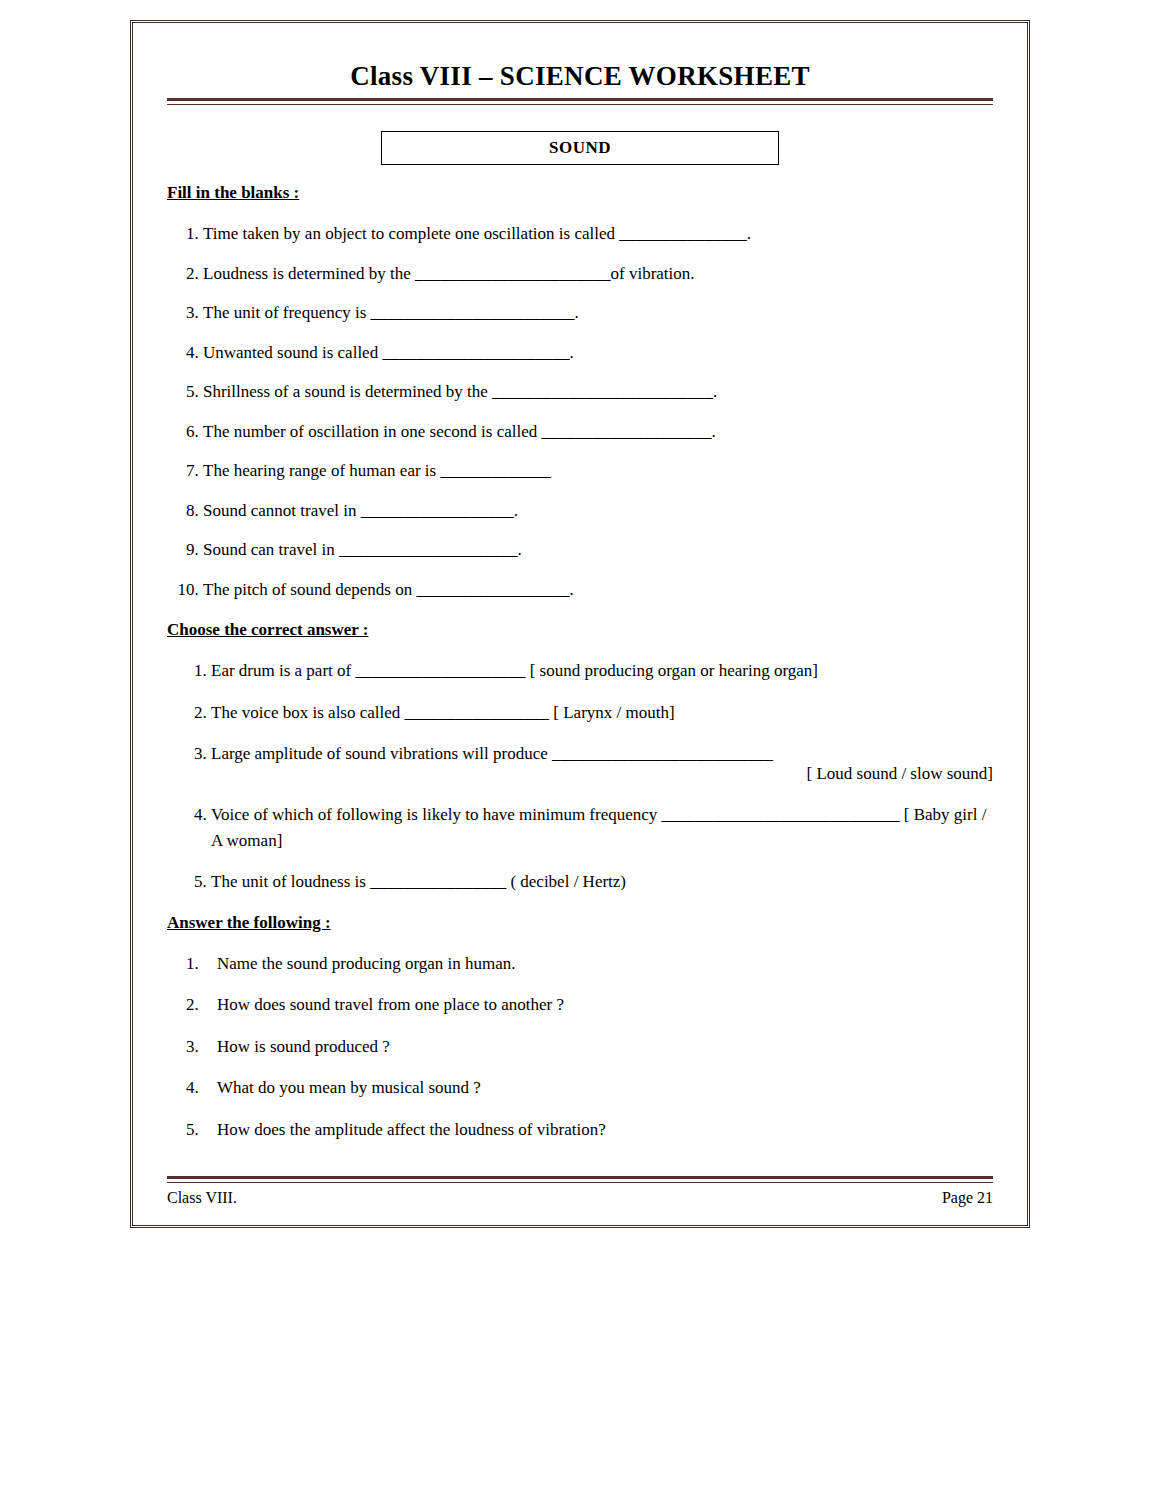Class VIII – SCIENCE WORKSHEET
SOUND
Fill in the blanks :
Time taken by an object to complete one oscillation is called _______________.
Loudness is determined by the _______________________of vibration.
The unit of frequency is ________________________.
Unwanted sound is called ______________________.
Shrillness of a sound is determined by the __________________________.
The number of oscillation in one second is called ____________________.
The hearing range of human ear is _____________
Sound cannot travel in __________________.
Sound can travel in _____________________.
The pitch of sound depends on __________________.
Choose the correct answer :
Ear drum is a part of ____________________ [ sound producing organ or hearing organ]
The voice box is also called _________________ [ Larynx / mouth]
Large amplitude of sound vibrations will produce __________________________
[ Loud sound / slow sound]
Voice of which of following is likely to have minimum frequency ____________________________ [ Baby girl / A woman]
The unit of loudness is ________________ ( decibel / Hertz)
Answer the following :
Name the sound producing organ in human.
How does sound travel from one place to another ?
How is sound produced ?
What do you mean by musical sound ?
How does the amplitude affect the loudness of vibration?
Class VIII. Page 21